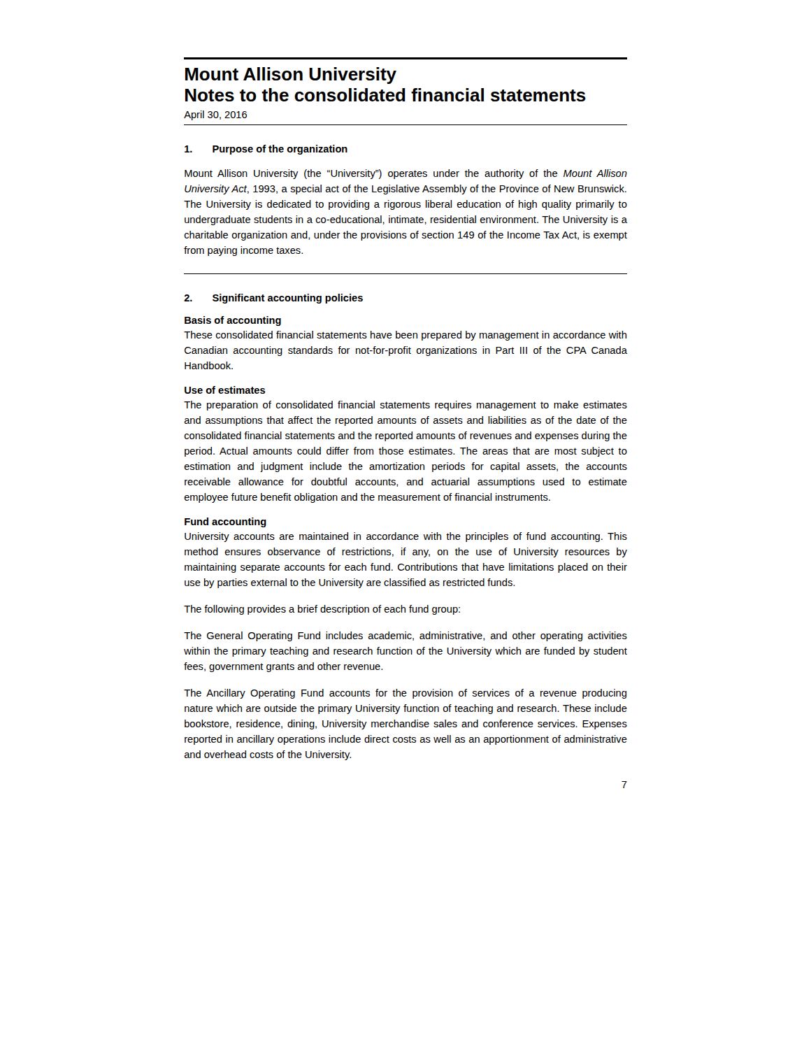Mount Allison University
Notes to the consolidated financial statements
April 30, 2016
1. Purpose of the organization
Mount Allison University (the “University”) operates under the authority of the Mount Allison University Act, 1993, a special act of the Legislative Assembly of the Province of New Brunswick. The University is dedicated to providing a rigorous liberal education of high quality primarily to undergraduate students in a co-educational, intimate, residential environment. The University is a charitable organization and, under the provisions of section 149 of the Income Tax Act, is exempt from paying income taxes.
2. Significant accounting policies
Basis of accounting
These consolidated financial statements have been prepared by management in accordance with Canadian accounting standards for not-for-profit organizations in Part III of the CPA Canada Handbook.
Use of estimates
The preparation of consolidated financial statements requires management to make estimates and assumptions that affect the reported amounts of assets and liabilities as of the date of the consolidated financial statements and the reported amounts of revenues and expenses during the period. Actual amounts could differ from those estimates. The areas that are most subject to estimation and judgment include the amortization periods for capital assets, the accounts receivable allowance for doubtful accounts, and actuarial assumptions used to estimate employee future benefit obligation and the measurement of financial instruments.
Fund accounting
University accounts are maintained in accordance with the principles of fund accounting. This method ensures observance of restrictions, if any, on the use of University resources by maintaining separate accounts for each fund. Contributions that have limitations placed on their use by parties external to the University are classified as restricted funds.
The following provides a brief description of each fund group:
The General Operating Fund includes academic, administrative, and other operating activities within the primary teaching and research function of the University which are funded by student fees, government grants and other revenue.
The Ancillary Operating Fund accounts for the provision of services of a revenue producing nature which are outside the primary University function of teaching and research. These include bookstore, residence, dining, University merchandise sales and conference services. Expenses reported in ancillary operations include direct costs as well as an apportionment of administrative and overhead costs of the University.
7